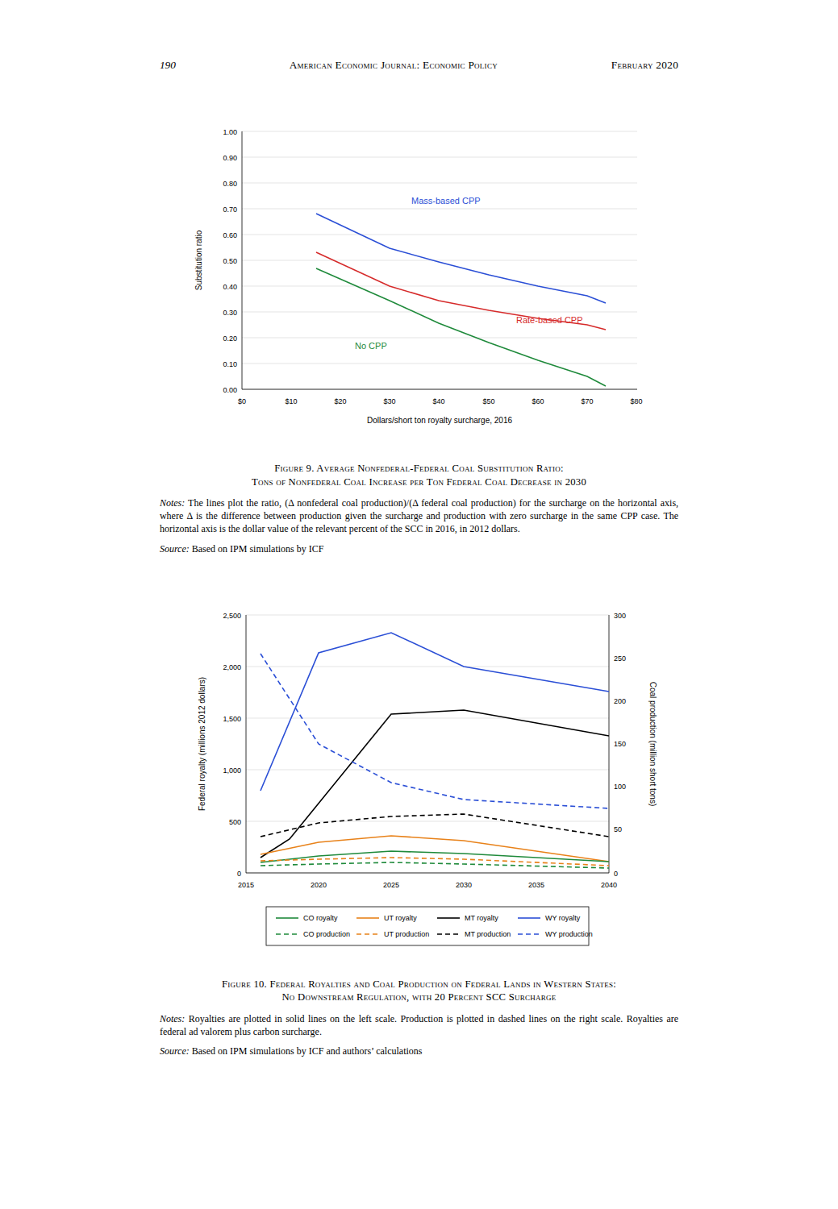190 American Economic Journal: Economic Policy February 2020
1.00 0.90 0.80 0.70 0.60 0.50 0.40 0.30 0.20 0.10 0.00 $0 $10 $20 $30 $40 $50 $60 $70 $80 Substitution ratio Dollars/short ton royalty surcharge, 2016 Mass-based CPP Rate-based CPP No CPP
Figure 9. Average Nonfederal-Federal Coal Substitution Ratio:
Tons of Nonfederal Coal Increase per Ton Federal Coal Decrease in 2030
Notes: The lines plot the ratio, (Δ nonfederal coal production)/(Δ federal coal production) for the surcharge on the horizontal axis, where Δ is the difference between production given the surcharge and production with zero surcharge in the same CPP case. The horizontal axis is the dollar value of the relevant percent of the SCC in 2016, in 2012 dollars.
Source: Based on IPM simulations by ICF
2,500 2,000 1,500 1,000 500 0 300 250 200 150 100 50 0 2015 2020 2025 2030 2035 2040 Federal royalty (millions 2012 dollars) Coal production (million short tons) CO royalty UT royalty MT royalty WY royalty CO production UT production MT production WY production
Figure 10. Federal Royalties and Coal Production on Federal Lands in Western States:
No Downstream Regulation, with 20 Percent SCC Surcharge
Notes: Royalties are plotted in solid lines on the left scale. Production is plotted in dashed lines on the right scale. Royalties are federal ad valorem plus carbon surcharge.
Source: Based on IPM simulations by ICF and authors’ calculations